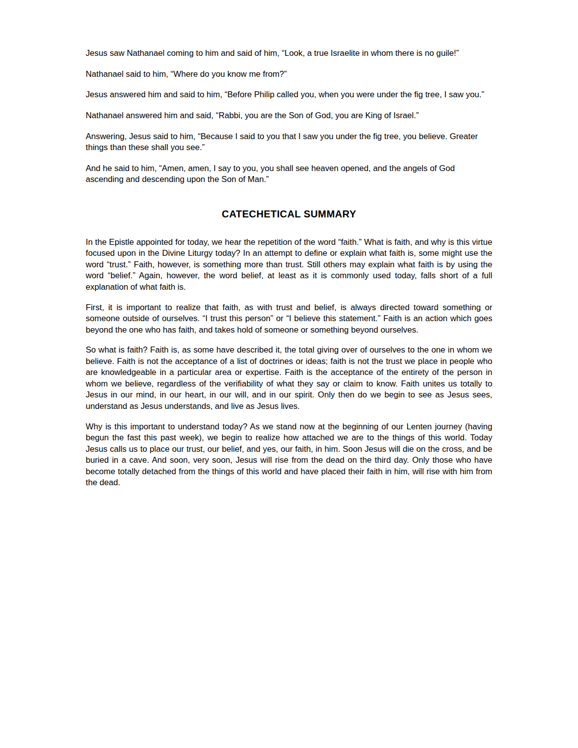Jesus saw Nathanael coming to him and said of him, “Look, a true Israelite in whom there is no guile!”
Nathanael said to him, “Where do you know me from?”
Jesus answered him and said to him, “Before Philip called you, when you were under the fig tree, I saw you.”
Nathanael answered him and said, “Rabbi, you are the Son of God, you are King of Israel.”
Answering, Jesus said to him, “Because I said to you that I saw you under the fig tree, you believe. Greater things than these shall you see.”
And he said to him, “Amen, amen, I say to you, you shall see heaven opened, and the angels of God ascending and descending upon the Son of Man.”
CATECHETICAL SUMMARY
In the Epistle appointed for today, we hear the repetition of the word “faith.” What is faith, and why is this virtue focused upon in the Divine Liturgy today? In an attempt to define or explain what faith is, some might use the word “trust.” Faith, however, is something more than trust. Still others may explain what faith is by using the word “belief.” Again, however, the word belief, at least as it is commonly used today, falls short of a full explanation of what faith is.
First, it is important to realize that faith, as with trust and belief, is always directed toward something or someone outside of ourselves. “I trust this person” or “I believe this statement.” Faith is an action which goes beyond the one who has faith, and takes hold of someone or something beyond ourselves.
So what is faith? Faith is, as some have described it, the total giving over of ourselves to the one in whom we believe. Faith is not the acceptance of a list of doctrines or ideas; faith is not the trust we place in people who are knowledgeable in a particular area or expertise. Faith is the acceptance of the entirety of the person in whom we believe, regardless of the verifiability of what they say or claim to know. Faith unites us totally to Jesus in our mind, in our heart, in our will, and in our spirit. Only then do we begin to see as Jesus sees, understand as Jesus understands, and live as Jesus lives.
Why is this important to understand today? As we stand now at the beginning of our Lenten journey (having begun the fast this past week), we begin to realize how attached we are to the things of this world. Today Jesus calls us to place our trust, our belief, and yes, our faith, in him. Soon Jesus will die on the cross, and be buried in a cave. And soon, very soon, Jesus will rise from the dead on the third day. Only those who have become totally detached from the things of this world and have placed their faith in him, will rise with him from the dead.